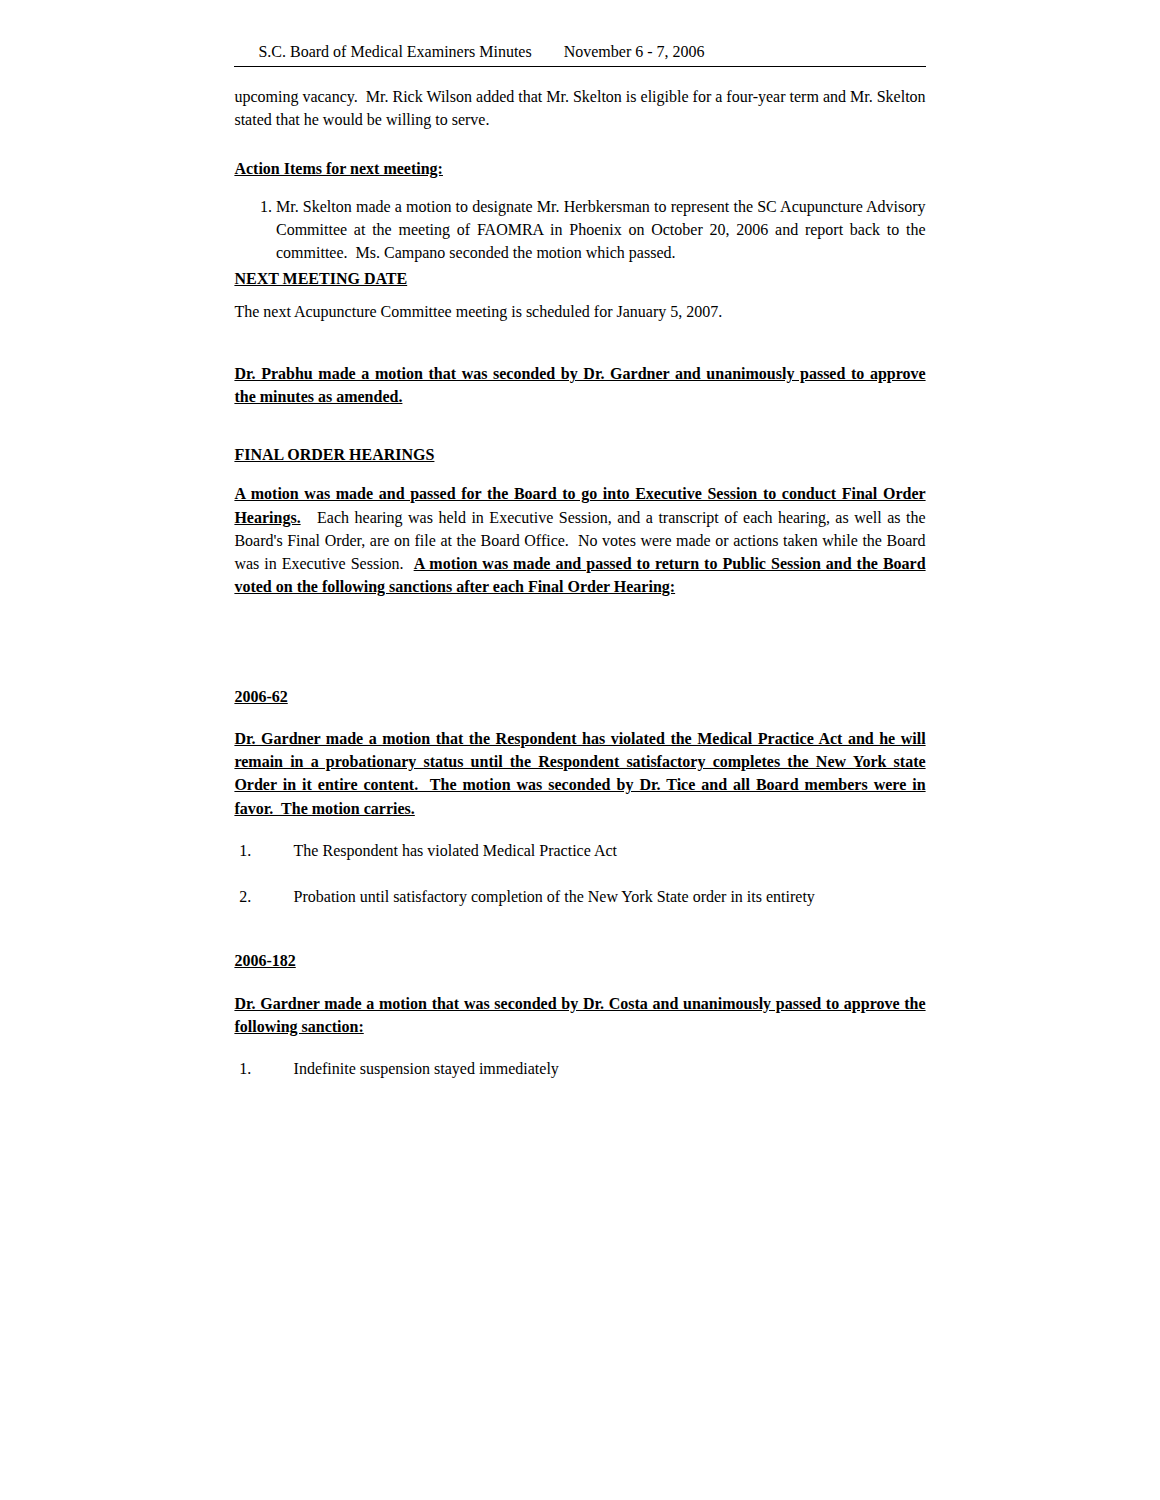S.C. Board of Medical Examiners Minutes November 6 - 7, 2006
upcoming vacancy. Mr. Rick Wilson added that Mr. Skelton is eligible for a four-year term and Mr. Skelton stated that he would be willing to serve.
Action Items for next meeting:
Mr. Skelton made a motion to designate Mr. Herbkersman to represent the SC Acupuncture Advisory Committee at the meeting of FAOMRA in Phoenix on October 20, 2006 and report back to the committee. Ms. Campano seconded the motion which passed.
NEXT MEETING DATE
The next Acupuncture Committee meeting is scheduled for January 5, 2007.
Dr. Prabhu made a motion that was seconded by Dr. Gardner and unanimously passed to approve the minutes as amended.
FINAL ORDER HEARINGS
A motion was made and passed for the Board to go into Executive Session to conduct Final Order Hearings. Each hearing was held in Executive Session, and a transcript of each hearing, as well as the Board's Final Order, are on file at the Board Office. No votes were made or actions taken while the Board was in Executive Session. A motion was made and passed to return to Public Session and the Board voted on the following sanctions after each Final Order Hearing:
2006-62
Dr. Gardner made a motion that the Respondent has violated the Medical Practice Act and he will remain in a probationary status until the Respondent satisfactory completes the New York state Order in it entire content. The motion was seconded by Dr. Tice and all Board members were in favor. The motion carries.
1. The Respondent has violated Medical Practice Act
2. Probation until satisfactory completion of the New York State order in its entirety
2006-182
Dr. Gardner made a motion that was seconded by Dr. Costa and unanimously passed to approve the following sanction:
1. Indefinite suspension stayed immediately